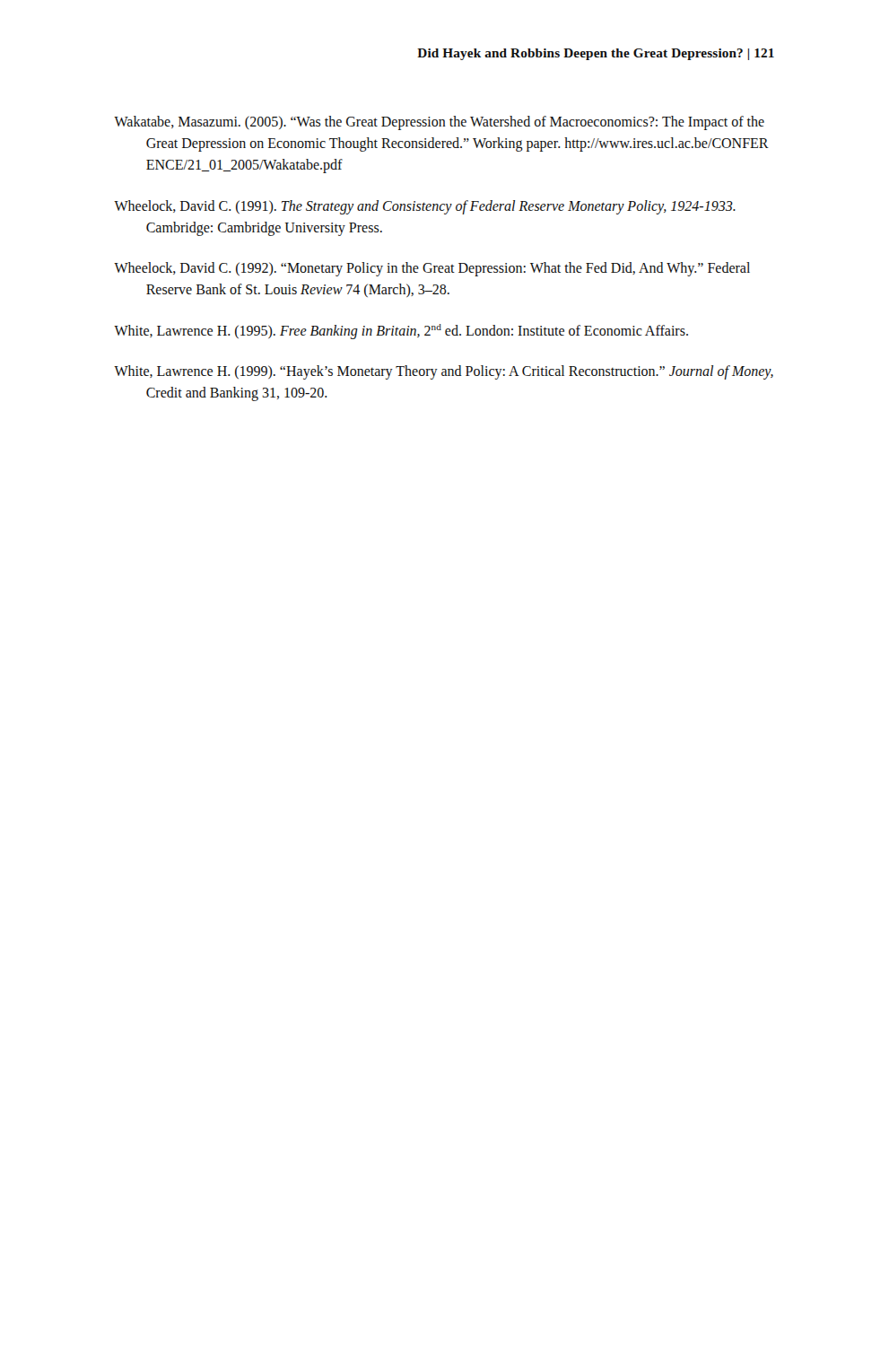Did Hayek and Robbins Deepen the Great Depression? | 121
Wakatabe, Masazumi. (2005). “Was the Great Depression the Watershed of Macroeconomics?: The Impact of the Great Depression on Economic Thought Reconsidered.” Working paper. http://www.ires.ucl.ac.be/CONFERENCE/21_01_2005/Wakatabe.pdf
Wheelock, David C. (1991). The Strategy and Consistency of Federal Reserve Monetary Policy, 1924-1933. Cambridge: Cambridge University Press.
Wheelock, David C. (1992). “Monetary Policy in the Great Depression: What the Fed Did, And Why.” Federal Reserve Bank of St. Louis Review 74 (March), 3–28.
White, Lawrence H. (1995). Free Banking in Britain, 2nd ed. London: Institute of Economic Affairs.
White, Lawrence H. (1999). “Hayek’s Monetary Theory and Policy: A Critical Reconstruction.” Journal of Money, Credit and Banking 31, 109-20.